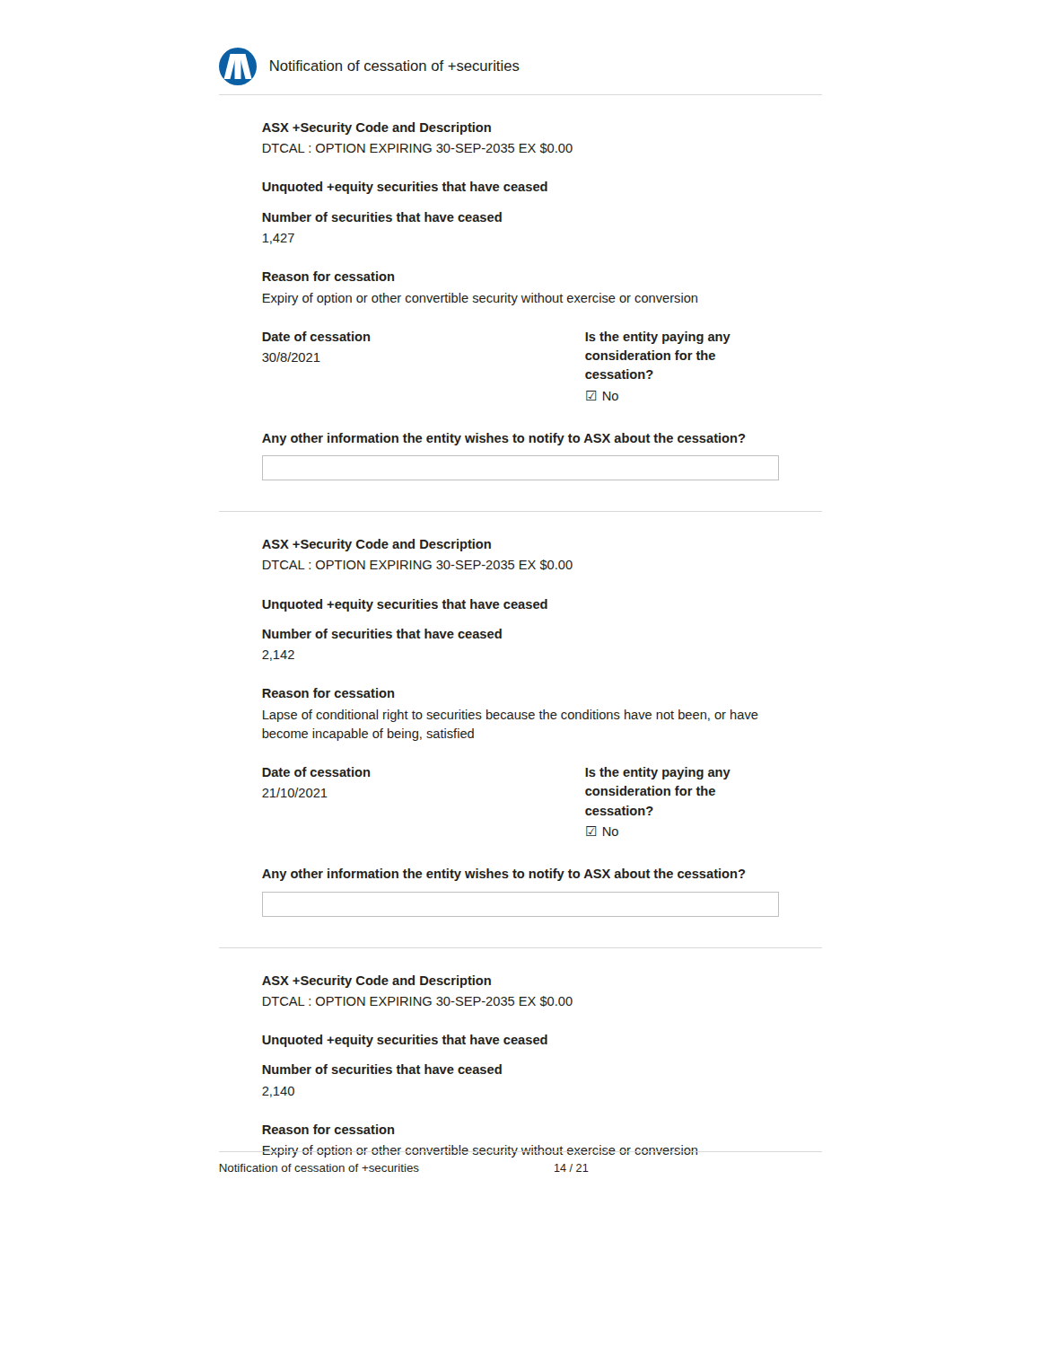Notification of cessation of +securities
ASX +Security Code and Description
DTCAL : OPTION EXPIRING 30-SEP-2035 EX $0.00
Unquoted +equity securities that have ceased
Number of securities that have ceased
1,427
Reason for cessation
Expiry of option or other convertible security without exercise or conversion
Date of cessation
30/8/2021
Is the entity paying any consideration for the cessation?
☑No
Any other information the entity wishes to notify to ASX about the cessation?
ASX +Security Code and Description
DTCAL : OPTION EXPIRING 30-SEP-2035 EX $0.00
Unquoted +equity securities that have ceased
Number of securities that have ceased
2,142
Reason for cessation
Lapse of conditional right to securities because the conditions have not been, or have become incapable of being, satisfied
Date of cessation
21/10/2021
Is the entity paying any consideration for the cessation?
☑No
Any other information the entity wishes to notify to ASX about the cessation?
ASX +Security Code and Description
DTCAL : OPTION EXPIRING 30-SEP-2035 EX $0.00
Unquoted +equity securities that have ceased
Number of securities that have ceased
2,140
Reason for cessation
Expiry of option or other convertible security without exercise or conversion
Notification of cessation of +securities 14 / 21